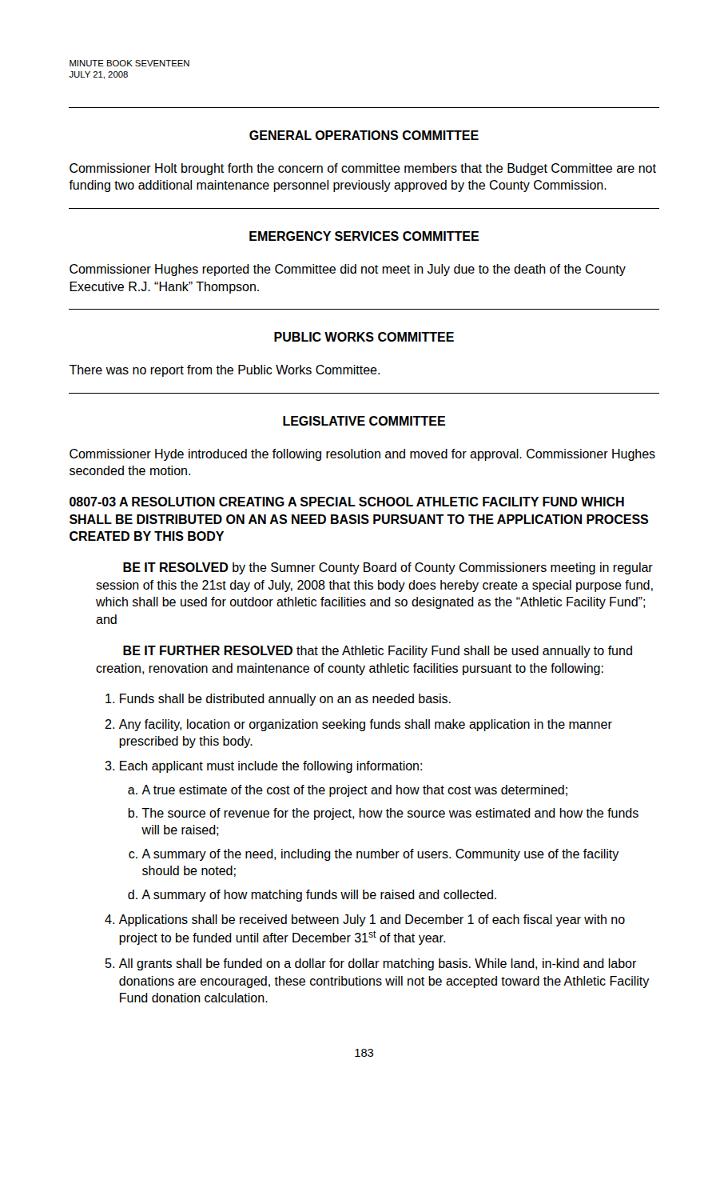MINUTE BOOK SEVENTEEN
JULY 21, 2008
GENERAL OPERATIONS COMMITTEE
Commissioner Holt brought forth the concern of committee members that the Budget Committee are not funding two additional maintenance personnel previously approved by the County Commission.
EMERGENCY SERVICES COMMITTEE
Commissioner Hughes reported the Committee did not meet in July due to the death of the County Executive R.J. “Hank” Thompson.
PUBLIC WORKS COMMITTEE
There was no report from the Public Works Committee.
LEGISLATIVE COMMITTEE
Commissioner Hyde introduced the following resolution and moved for approval. Commissioner Hughes seconded the motion.
0807-03 A RESOLUTION CREATING A SPECIAL SCHOOL ATHLETIC FACILITY FUND WHICH SHALL BE DISTRIBUTED ON AN AS NEED BASIS PURSUANT TO THE APPLICATION PROCESS CREATED BY THIS BODY
BE IT RESOLVED by the Sumner County Board of County Commissioners meeting in regular session of this the 21st day of July, 2008 that this body does hereby create a special purpose fund, which shall be used for outdoor athletic facilities and so designated as the “Athletic Facility Fund”; and
BE IT FURTHER RESOLVED that the Athletic Facility Fund shall be used annually to fund creation, renovation and maintenance of county athletic facilities pursuant to the following:
Funds shall be distributed annually on an as needed basis.
Any facility, location or organization seeking funds shall make application in the manner prescribed by this body.
Each applicant must include the following information:
A true estimate of the cost of the project and how that cost was determined;
The source of revenue for the project, how the source was estimated and how the funds will be raised;
A summary of the need, including the number of users. Community use of the facility should be noted;
A summary of how matching funds will be raised and collected.
Applications shall be received between July 1 and December 1 of each fiscal year with no project to be funded until after December 31st of that year.
All grants shall be funded on a dollar for dollar matching basis. While land, in-kind and labor donations are encouraged, these contributions will not be accepted toward the Athletic Facility Fund donation calculation.
183